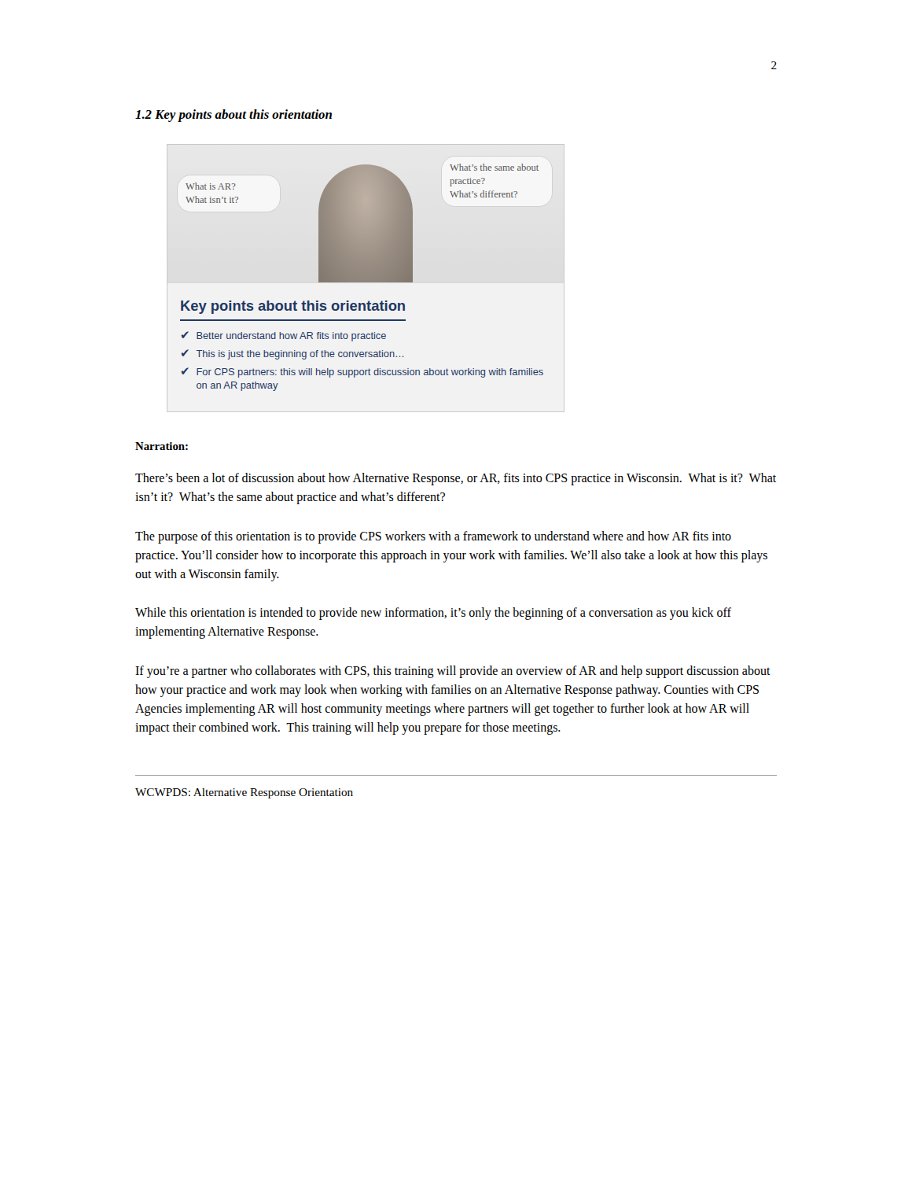2
1.2 Key points about this orientation
What is AR?
What isn’t it?
What’s the same about practice?
What’s different?
Key points about this orientation
Better understand how AR fits into practice
This is just the beginning of the conversation…
For CPS partners: this will help support discussion about working with families on an AR pathway
Narration:
There’s been a lot of discussion about how Alternative Response, or AR, fits into CPS practice in Wisconsin. What is it? What isn’t it? What’s the same about practice and what’s different?
The purpose of this orientation is to provide CPS workers with a framework to understand where and how AR fits into practice. You’ll consider how to incorporate this approach in your work with families. We’ll also take a look at how this plays out with a Wisconsin family.
While this orientation is intended to provide new information, it’s only the beginning of a conversation as you kick off implementing Alternative Response.
If you’re a partner who collaborates with CPS, this training will provide an overview of AR and help support discussion about how your practice and work may look when working with families on an Alternative Response pathway. Counties with CPS Agencies implementing AR will host community meetings where partners will get together to further look at how AR will impact their combined work. This training will help you prepare for those meetings.
WCWPDS: Alternative Response Orientation